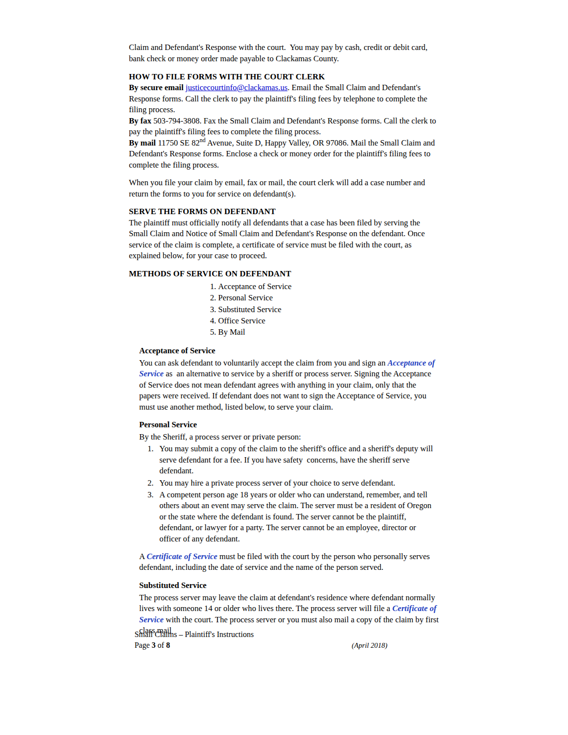Claim and Defendant's Response with the court. You may pay by cash, credit or debit card, bank check or money order made payable to Clackamas County.
HOW TO FILE FORMS WITH THE COURT CLERK
By secure email justicecourtinfo@clackamas.us. Email the Small Claim and Defendant's Response forms. Call the clerk to pay the plaintiff's filing fees by telephone to complete the filing process.
By fax 503-794-3808. Fax the Small Claim and Defendant's Response forms. Call the clerk to pay the plaintiff's filing fees to complete the filing process.
By mail 11750 SE 82nd Avenue, Suite D, Happy Valley, OR 97086. Mail the Small Claim and Defendant's Response forms. Enclose a check or money order for the plaintiff's filing fees to complete the filing process.
When you file your claim by email, fax or mail, the court clerk will add a case number and return the forms to you for service on defendant(s).
SERVE THE FORMS ON DEFENDANT
The plaintiff must officially notify all defendants that a case has been filed by serving the Small Claim and Notice of Small Claim and Defendant's Response on the defendant. Once service of the claim is complete, a certificate of service must be filed with the court, as explained below, for your case to proceed.
METHODS OF SERVICE ON DEFENDANT
Acceptance of Service
Personal Service
Substituted Service
Office Service
By Mail
Acceptance of Service
You can ask defendant to voluntarily accept the claim from you and sign an Acceptance of Service as an alternative to service by a sheriff or process server. Signing the Acceptance of Service does not mean defendant agrees with anything in your claim, only that the papers were received. If defendant does not want to sign the Acceptance of Service, you must use another method, listed below, to serve your claim.
Personal Service
By the Sheriff, a process server or private person:
You may submit a copy of the claim to the sheriff's office and a sheriff's deputy will serve defendant for a fee. If you have safety concerns, have the sheriff serve defendant.
You may hire a private process server of your choice to serve defendant.
A competent person age 18 years or older who can understand, remember, and tell others about an event may serve the claim. The server must be a resident of Oregon or the state where the defendant is found. The server cannot be the plaintiff, defendant, or lawyer for a party. The server cannot be an employee, director or officer of any defendant.
A Certificate of Service must be filed with the court by the person who personally serves defendant, including the date of service and the name of the person served.
Substituted Service
The process server may leave the claim at defendant's residence where defendant normally lives with someone 14 or older who lives there. The process server will file a Certificate of Service with the court. The process server or you must also mail a copy of the claim by first class mail
Small Claims – Plaintiff's Instructions
Page 3 of 8 (April 2018)